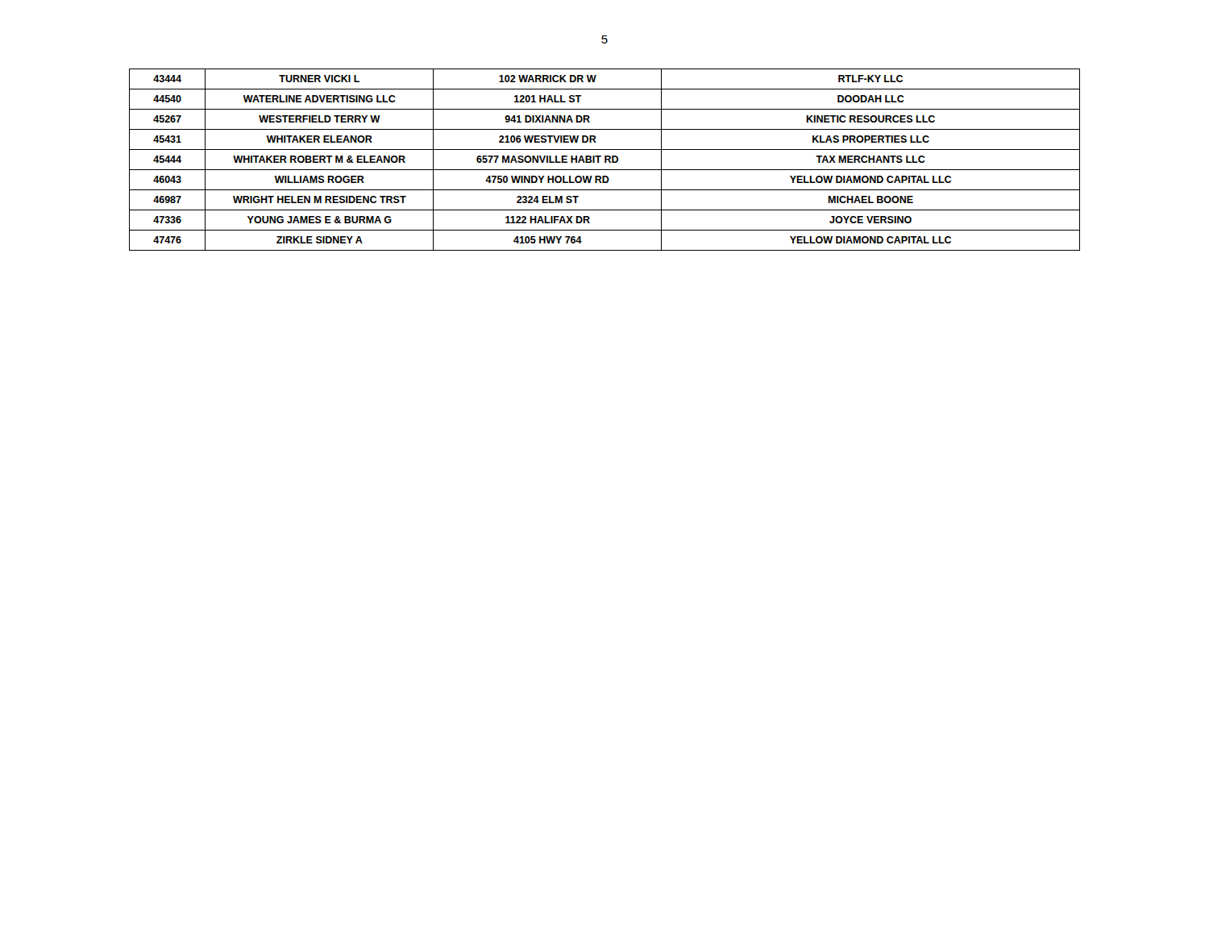5
| 43444 | TURNER VICKI L | 102 WARRICK DR W | RTLF-KY LLC |
| 44540 | WATERLINE ADVERTISING LLC | 1201 HALL ST | DOODAH LLC |
| 45267 | WESTERFIELD TERRY W | 941 DIXIANNA DR | KINETIC RESOURCES LLC |
| 45431 | WHITAKER ELEANOR | 2106 WESTVIEW DR | KLAS PROPERTIES LLC |
| 45444 | WHITAKER ROBERT M & ELEANOR | 6577 MASONVILLE HABIT RD | TAX MERCHANTS LLC |
| 46043 | WILLIAMS ROGER | 4750 WINDY HOLLOW RD | YELLOW DIAMOND CAPITAL LLC |
| 46987 | WRIGHT HELEN M RESIDENC TRST | 2324 ELM ST | MICHAEL BOONE |
| 47336 | YOUNG JAMES E & BURMA G | 1122 HALIFAX DR | JOYCE VERSINO |
| 47476 | ZIRKLE SIDNEY A | 4105 HWY 764 | YELLOW DIAMOND CAPITAL LLC |